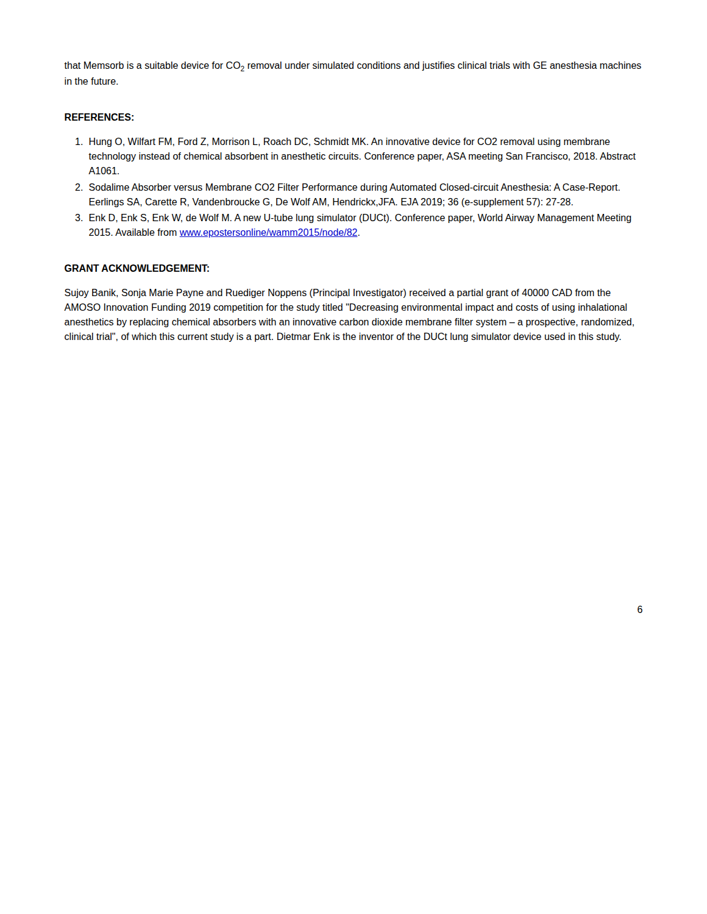that Memsorb is a suitable device for CO2 removal under simulated conditions and justifies clinical trials with GE anesthesia machines in the future.
REFERENCES:
Hung O, Wilfart FM, Ford Z, Morrison L, Roach DC, Schmidt MK. An innovative device for CO2 removal using membrane technology instead of chemical absorbent in anesthetic circuits. Conference paper, ASA meeting San Francisco, 2018. Abstract A1061.
Sodalime Absorber versus Membrane CO2 Filter Performance during Automated Closed-circuit Anesthesia: A Case-Report. Eerlings SA, Carette R, Vandenbroucke G, De Wolf AM, Hendrickx,JFA. EJA 2019; 36 (e-supplement 57): 27-28.
Enk D, Enk S, Enk W, de Wolf M. A new U-tube lung simulator (DUCt). Conference paper, World Airway Management Meeting 2015. Available from www.epostersonline/wamm2015/node/82.
GRANT ACKNOWLEDGEMENT:
Sujoy Banik, Sonja Marie Payne and Ruediger Noppens (Principal Investigator) received a partial grant of 40000 CAD from the AMOSO Innovation Funding 2019 competition for the study titled "Decreasing environmental impact and costs of using inhalational anesthetics by replacing chemical absorbers with an innovative carbon dioxide membrane filter system – a prospective, randomized, clinical trial", of which this current study is a part. Dietmar Enk is the inventor of the DUCt lung simulator device used in this study.
6